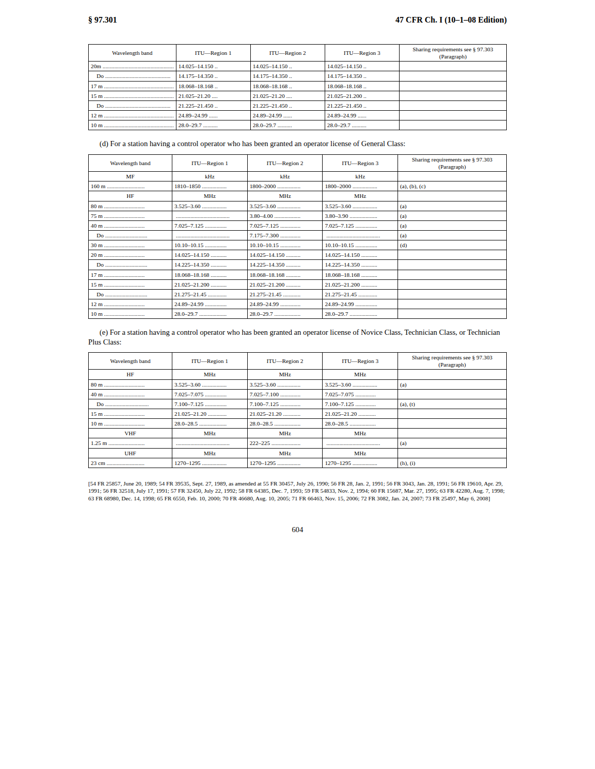§ 97.301 47 CFR Ch. I (10–1–08 Edition)
| Wavelength band | ITU—Region 1 | ITU—Region 2 | ITU—Region 3 | Sharing requirements see § 97.303 (Paragraph) |
| --- | --- | --- | --- | --- |
| 20m ................................................. | 14.025–14.150 .. | 14.025–14.150 .. | 14.025–14.150 .. | |
| Do ............................................. | 14.175–14.350 .. | 14.175–14.350 .. | 14.175–14.350 .. | |
| 17 m ................................................ | 18.068–18.168 .. | 18.068–18.168 .. | 18.068–18.168 .. | |
| 15 m ................................................ | 21.025–21.20 .... | 21.025–21.20 .... | 21.025–21.200 .. | |
| Do ............................................. | 21.225–21.450 .. | 21.225–21.450 .. | 21.225–21.450 .. | |
| 12 m ................................................ | 24.89–24.99 ...... | 24.89–24.99 ...... | 24.89–24.99 ...... | |
| 10 m ................................................ | 28.0–29.7 .......... | 28.0–29.7 .......... | 28.0–29.7 .......... | |
(d) For a station having a control operator who has been granted an operator license of General Class:
| Wavelength band | ITU—Region 1 | ITU—Region 2 | ITU—Region 3 | Sharing requirements see § 97.303 (Paragraph) |
| --- | --- | --- | --- | --- |
| MF | kHz | kHz | kHz | |
| 160 m .......................... | 1810–1850 ................. | 1800–2000 ................ | 1800–2000 ................. | (a), (b), (c) |
| HF | MHz | MHz | MHz | |
| 80 m ............................ | 3.525–3.60 ................. | 3.525–3.60 ................ | 3.525–3.60 ................. | (a) |
| 75 m ............................ | ..................................... | 3.80–4.00 .................. | 3.80–3.90 ................... | (a) |
| 40 m ............................ | 7.025–7.125 ............... | 7.025–7.125 .............. | 7.025–7.125 ............... | (a) |
| Do ............................. | ..................................... | 7.175–7.300 .............. | ..................................... | (a) |
| 30 m ............................ | 10.10–10.15 ............... | 10.10–10.15 .............. | 10.10–10.15 ............... | (d) |
| 20 m ............................ | 14.025–14.150 ........... | 14.025–14.150 .......... | 14.025–14.150 ........... | |
| Do ............................. | 14.225–14.350 ........... | 14.225–14.350 .......... | 14.225–14.350 ........... | |
| 17 m ............................ | 18.068–18.168 ........... | 18.068–18.168 .......... | 18.068–18.168 ........... | |
| 15 m ............................ | 21.025–21.200 ........... | 21.025–21.200 .......... | 21.025–21.200 ........... | |
| Do ............................. | 21.275–21.45 ............. | 21.275–21.45 ............ | 21.275–21.45 ............. | |
| 12 m ............................ | 24.89–24.99 ............... | 24.89–24.99 .............. | 24.89–24.99 ............... | |
| 10 m ............................ | 28.0–29.7 ................... | 28.0–29.7 .................. | 28.0–29.7 ................... | |
(e) For a station having a control operator who has been granted an operator license of Novice Class, Technician Class, or Technician Plus Class:
| Wavelength band | ITU—Region 1 | ITU—Region 2 | ITU—Region 3 | Sharing requirements see § 97.303 (Paragraph) |
| --- | --- | --- | --- | --- |
| HF | MHz | MHz | MHz | |
| 80 m ............................ | 3.525–3.60 ................. | 3.525–3.60 ................ | 3.525–3.60 ................. | (a) |
| 40 m ............................ | 7.025–7.075 ............... | 7.025–7.100 .............. | 7.025–7.075 .............. | |
| Do .............................. | 7.100–7.125 ............... | 7.100–7.125 .............. | 7.100–7.125 .............. | (a), (t) |
| 15 m ............................ | 21.025–21.20 ............. | 21.025–21.20 ............ | 21.025–21.20 ............ | |
| 10 m ............................ | 28.0–28.5 ................... | 28.0–28.5 .................. | 28.0–28.5 .................. | |
| VHF | MHz | MHz | MHz | |
| 1.25 m ......................... | ..................................... | 222–225 .................... | ..................................... | (a) |
| UHF | MHz | MHz | MHz | |
| 23 cm .......................... | 1270–1295 ................. | 1270–1295 ................ | 1270–1295 ................. | (h), (i) |
[54 FR 25857, June 20, 1989; 54 FR 39535, Sept. 27, 1989, as amended at 55 FR 30457, July 26, 1990; 56 FR 28, Jan. 2, 1991; 56 FR 3043, Jan. 28, 1991; 56 FR 19610, Apr. 29, 1991; 56 FR 32518, July 17, 1991; 57 FR 32450, July 22, 1992; 58 FR 64385, Dec. 7, 1993; 59 FR 54833, Nov. 2, 1994; 60 FR 15687, Mar. 27, 1995; 63 FR 42280, Aug. 7, 1998; 63 FR 68980, Dec. 14, 1998; 65 FR 6550, Feb. 10, 2000; 70 FR 46680, Aug. 10, 2005; 71 FR 66463, Nov. 15, 2006; 72 FR 3082, Jan. 24, 2007; 73 FR 25497, May 6, 2008]
604